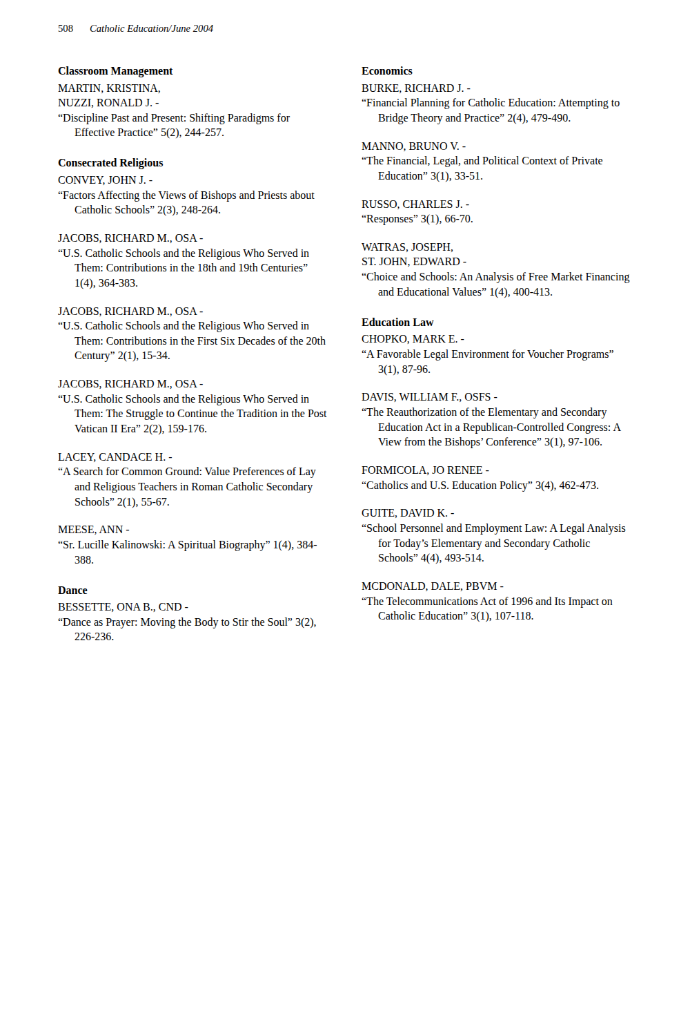508 Catholic Education/June 2004
Classroom Management
MARTIN, KRISTINA, NUZZI, RONALD J. -
“Discipline Past and Present: Shifting Paradigms for Effective Practice” 5(2), 244-257.
Consecrated Religious
CONVEY, JOHN J. -
“Factors Affecting the Views of Bishops and Priests about Catholic Schools” 2(3), 248-264.
JACOBS, RICHARD M., OSA -
“U.S. Catholic Schools and the Religious Who Served in Them: Contributions in the 18th and 19th Centuries” 1(4), 364-383.
JACOBS, RICHARD M., OSA -
“U.S. Catholic Schools and the Religious Who Served in Them: Contributions in the First Six Decades of the 20th Century” 2(1), 15-34.
JACOBS, RICHARD M., OSA -
“U.S. Catholic Schools and the Religious Who Served in Them: The Struggle to Continue the Tradition in the Post Vatican II Era” 2(2), 159-176.
LACEY, CANDACE H. -
“A Search for Common Ground: Value Preferences of Lay and Religious Teachers in Roman Catholic Secondary Schools” 2(1), 55-67.
MEESE, ANN -
“Sr. Lucille Kalinowski: A Spiritual Biography” 1(4), 384-388.
Dance
BESSETTE, ONA B., CND -
“Dance as Prayer: Moving the Body to Stir the Soul” 3(2), 226-236.
Economics
BURKE, RICHARD J. -
“Financial Planning for Catholic Education: Attempting to Bridge Theory and Practice” 2(4), 479-490.
MANNO, BRUNO V. -
“The Financial, Legal, and Political Context of Private Education” 3(1), 33-51.
RUSSO, CHARLES J. -
“Responses” 3(1), 66-70.
WATRAS, JOSEPH, ST. JOHN, EDWARD -
“Choice and Schools: An Analysis of Free Market Financing and Educational Values” 1(4), 400-413.
Education Law
CHOPKO, MARK E. -
“A Favorable Legal Environment for Voucher Programs” 3(1), 87-96.
DAVIS, WILLIAM F., OSFS -
“The Reauthorization of the Elementary and Secondary Education Act in a Republican-Controlled Congress: A View from the Bishops’ Conference” 3(1), 97-106.
FORMICOLA, JO RENEE -
“Catholics and U.S. Education Policy” 3(4), 462-473.
GUITE, DAVID K. -
“School Personnel and Employment Law: A Legal Analysis for Today’s Elementary and Secondary Catholic Schools” 4(4), 493-514.
MCDONALD, DALE, PBVM -
“The Telecommunications Act of 1996 and Its Impact on Catholic Education” 3(1), 107-118.